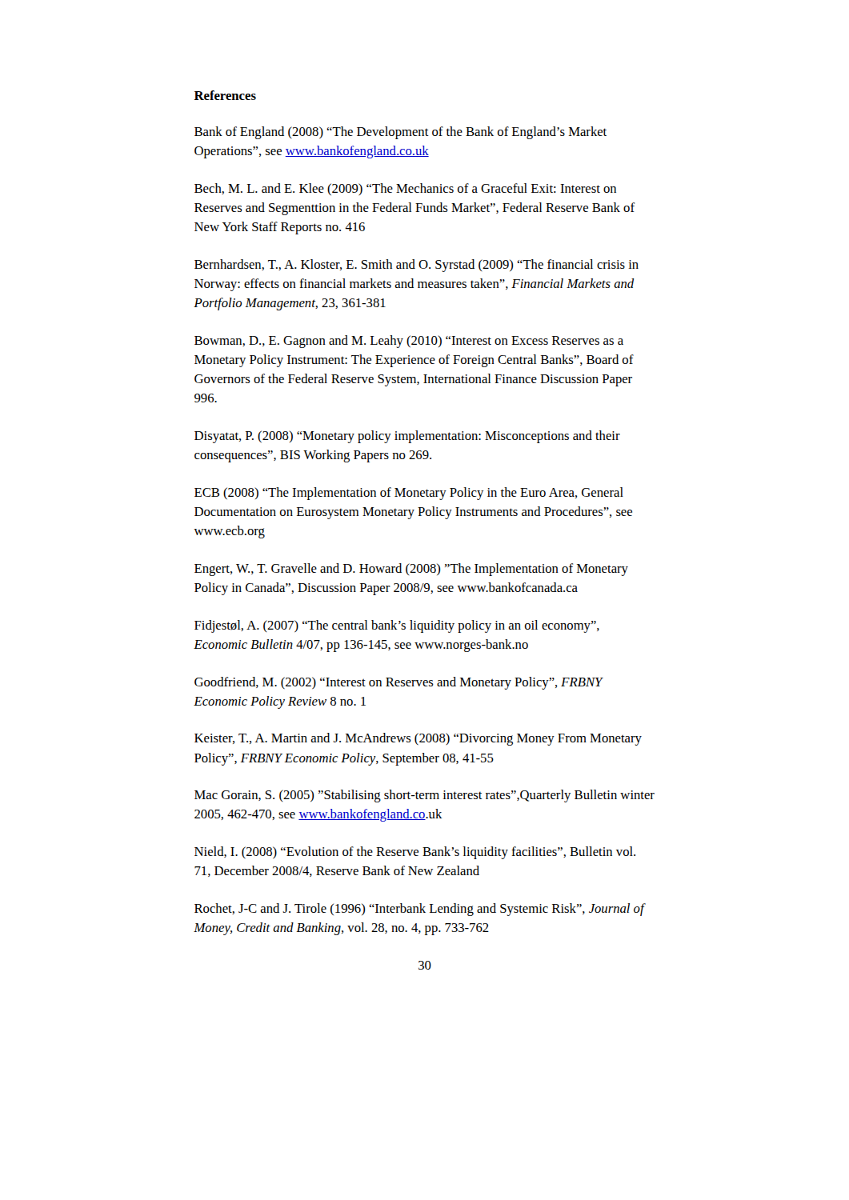References
Bank of England (2008) “The Development of the Bank of England’s Market Operations”, see www.bankofengland.co.uk
Bech, M. L. and E. Klee (2009) “The Mechanics of a Graceful Exit: Interest on Reserves and Segmenttion in the Federal Funds Market”, Federal Reserve Bank of New York Staff Reports no. 416
Bernhardsen, T., A. Kloster, E. Smith and O. Syrstad (2009) “The financial crisis in Norway: effects on financial markets and measures taken”, Financial Markets and Portfolio Management, 23, 361-381
Bowman, D., E. Gagnon and M. Leahy (2010) “Interest on Excess Reserves as a Monetary Policy Instrument: The Experience of Foreign Central Banks”, Board of Governors of the Federal Reserve System, International Finance Discussion Paper 996.
Disyatat, P. (2008) “Monetary policy implementation: Misconceptions and their consequences”, BIS Working Papers no 269.
ECB (2008) “The Implementation of Monetary Policy in the Euro Area, General Documentation on Eurosystem Monetary Policy Instruments and Procedures”, see www.ecb.org
Engert, W., T. Gravelle and D. Howard (2008) ”The Implementation of Monetary Policy in Canada”, Discussion Paper 2008/9, see www.bankofcanada.ca
Fidjestøl, A. (2007) “The central bank’s liquidity policy in an oil economy”, Economic Bulletin 4/07, pp 136-145, see www.norges-bank.no
Goodfriend, M. (2002) “Interest on Reserves and Monetary Policy”, FRBNY Economic Policy Review 8 no. 1
Keister, T., A. Martin and J. McAndrews (2008) “Divorcing Money From Monetary Policy”, FRBNY Economic Policy, September 08, 41-55
Mac Gorain, S. (2005) ”Stabilising short-term interest rates”,Quarterly Bulletin winter 2005, 462-470, see www.bankofengland.co.uk
Nield, I. (2008) “Evolution of the Reserve Bank’s liquidity facilities”, Bulletin vol. 71, December 2008/4, Reserve Bank of New Zealand
Rochet, J-C and J. Tirole (1996) “Interbank Lending and Systemic Risk”, Journal of Money, Credit and Banking, vol. 28, no. 4, pp. 733-762
30